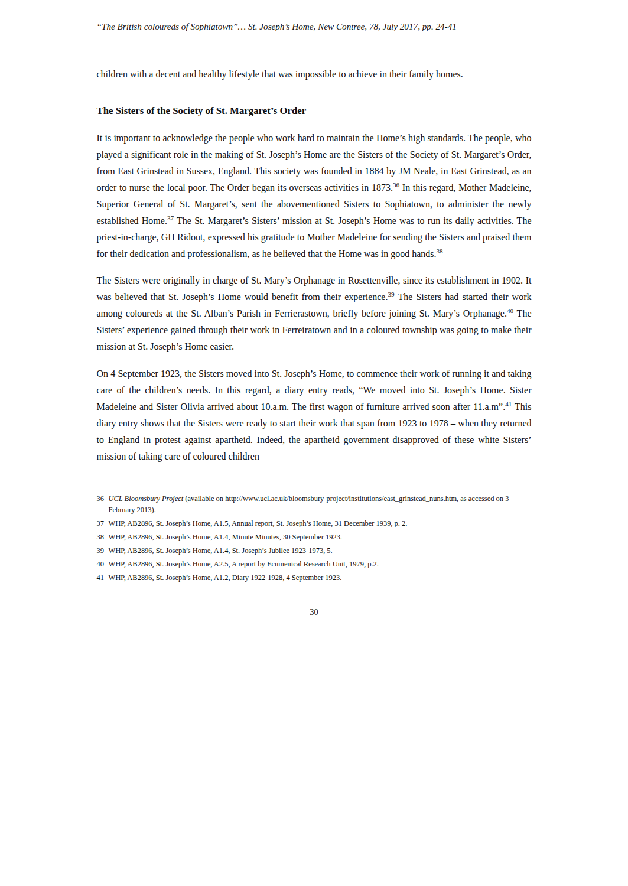“The British coloureds of Sophiatown”… St. Joseph’s Home, New Contree, 78, July 2017, pp. 24-41
children with a decent and healthy lifestyle that was impossible to achieve in their family homes.
The Sisters of the Society of St. Margaret’s Order
It is important to acknowledge the people who work hard to maintain the Home’s high standards. The people, who played a significant role in the making of St. Joseph’s Home are the Sisters of the Society of St. Margaret’s Order, from East Grinstead in Sussex, England. This society was founded in 1884 by JM Neale, in East Grinstead, as an order to nurse the local poor. The Order began its overseas activities in 1873.36 In this regard, Mother Madeleine, Superior General of St. Margaret’s, sent the abovementioned Sisters to Sophiatown, to administer the newly established Home.37 The St. Margaret’s Sisters’ mission at St. Joseph’s Home was to run its daily activities. The priest-in-charge, GH Ridout, expressed his gratitude to Mother Madeleine for sending the Sisters and praised them for their dedication and professionalism, as he believed that the Home was in good hands.38
The Sisters were originally in charge of St. Mary’s Orphanage in Rosettenville, since its establishment in 1902. It was believed that St. Joseph’s Home would benefit from their experience.39 The Sisters had started their work among coloureds at the St. Alban’s Parish in Ferrierastown, briefly before joining St. Mary’s Orphanage.40 The Sisters’ experience gained through their work in Ferreiratown and in a coloured township was going to make their mission at St. Joseph’s Home easier.
On 4 September 1923, the Sisters moved into St. Joseph’s Home, to commence their work of running it and taking care of the children’s needs. In this regard, a diary entry reads, “We moved into St. Joseph’s Home. Sister Madeleine and Sister Olivia arrived about 10.a.m. The first wagon of furniture arrived soon after 11.a.m”.41 This diary entry shows that the Sisters were ready to start their work that span from 1923 to 1978 – when they returned to England in protest against apartheid. Indeed, the apartheid government disapproved of these white Sisters’ mission of taking care of coloured children
36 UCL Bloomsbury Project (available on http://www.ucl.ac.uk/bloomsbury-project/institutions/east_grinstead_nuns.htm, as accessed on 3 February 2013).
37 WHP, AB2896, St. Joseph’s Home, A1.5, Annual report, St. Joseph’s Home, 31 December 1939, p. 2.
38 WHP, AB2896, St. Joseph’s Home, A1.4, Minute Minutes, 30 September 1923.
39 WHP, AB2896, St. Joseph’s Home, A1.4, St. Joseph’s Jubilee 1923-1973, 5.
40 WHP, AB2896, St. Joseph’s Home, A2.5, A report by Ecumenical Research Unit, 1979, p.2.
41 WHP, AB2896, St. Joseph’s Home, A1.2, Diary 1922-1928, 4 September 1923.
30